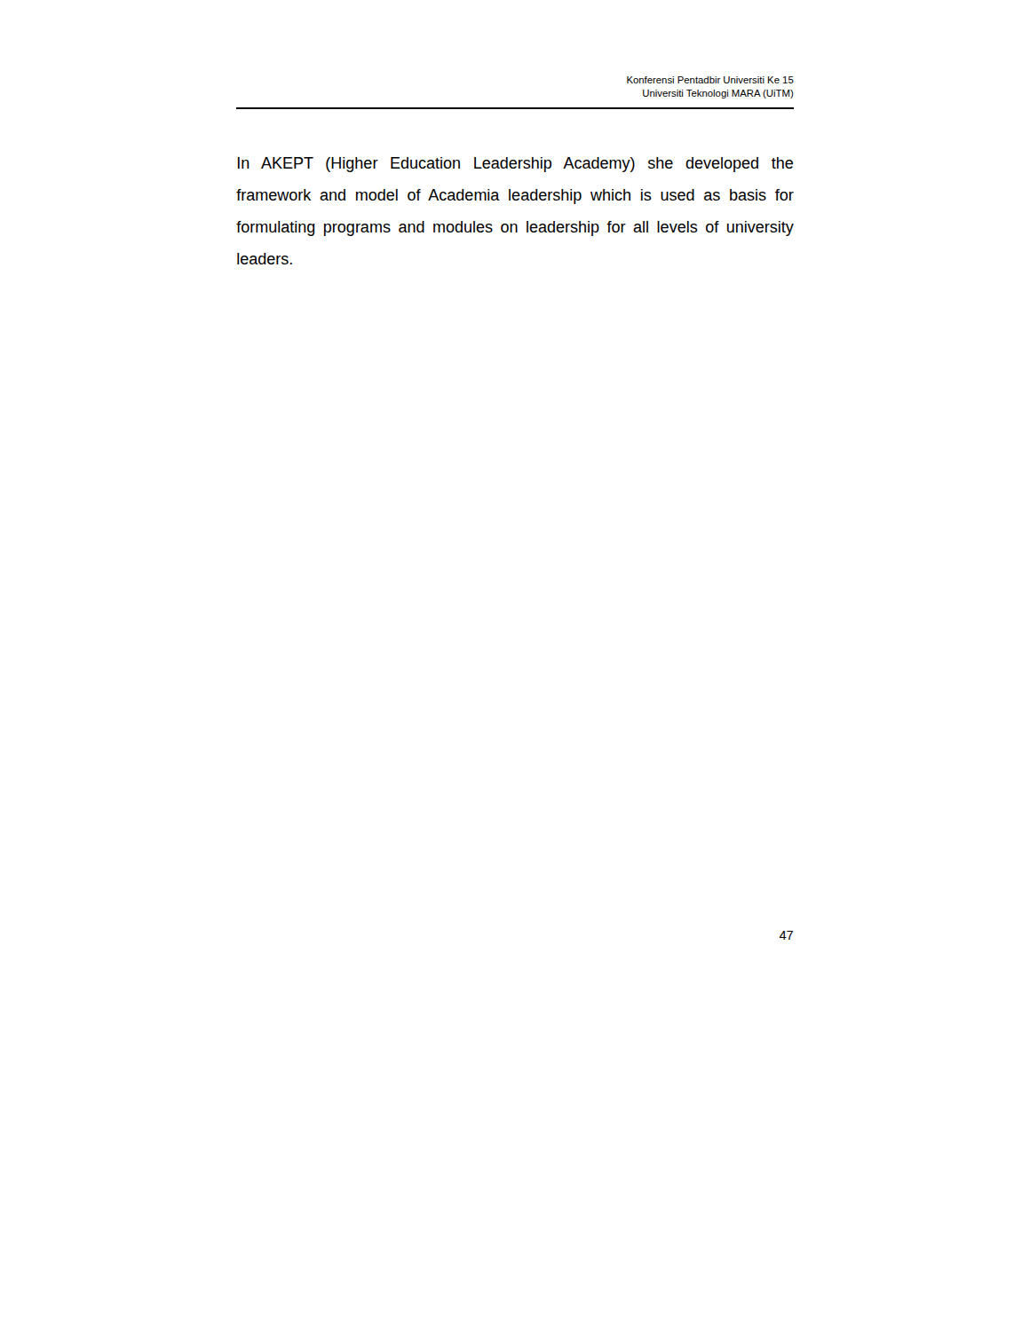Konferensi Pentadbir Universiti Ke 15 Universiti Teknologi MARA (UiTM)
In AKEPT (Higher Education Leadership Academy) she developed the framework and model of Academia leadership which is used as basis for formulating programs and modules on leadership for all levels of university leaders.
47